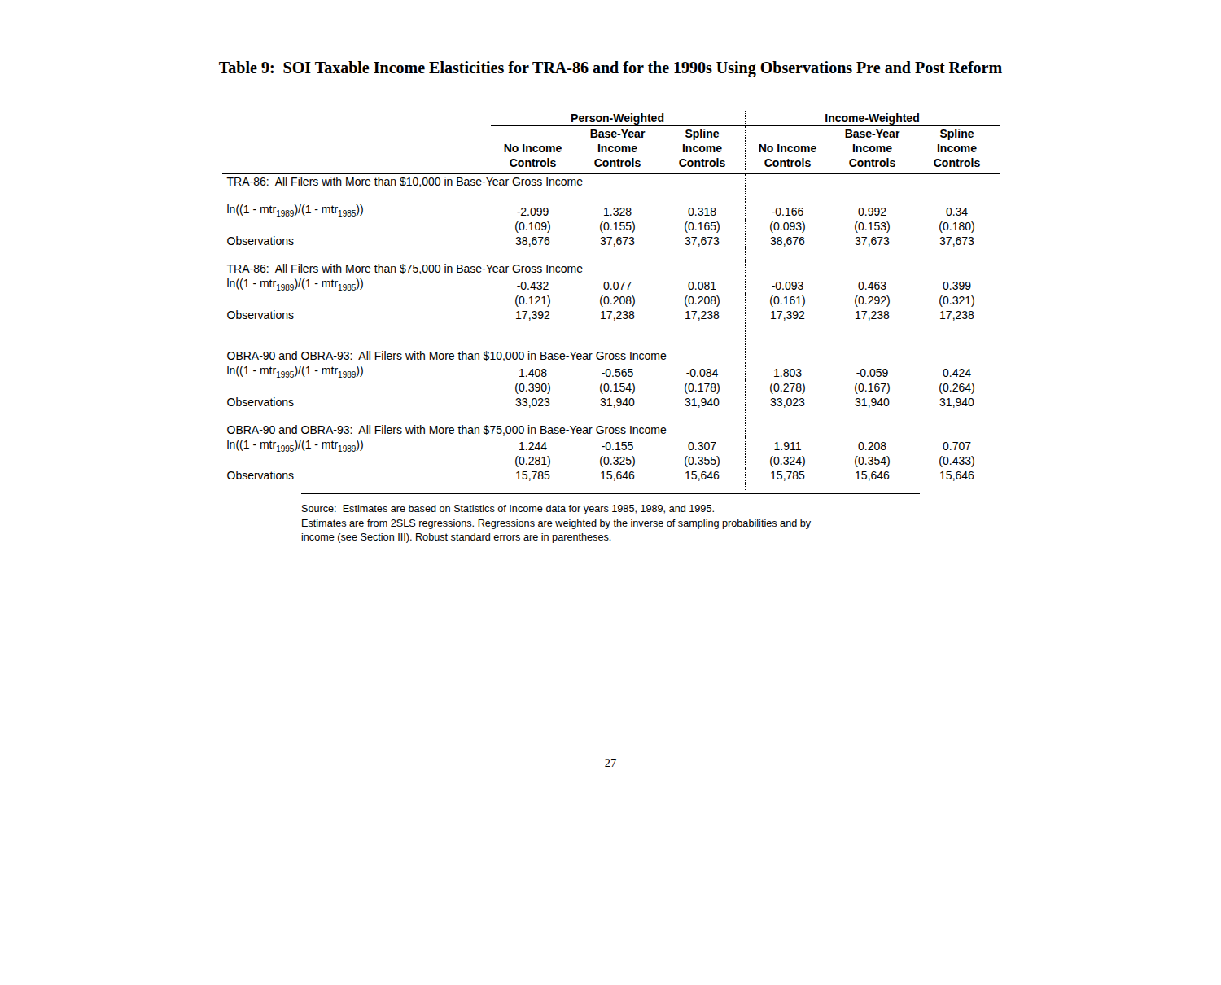Table 9: SOI Taxable Income Elasticities for TRA-86 and for the 1990s Using Observations Pre and Post Reform
| | Person-Weighted | Income-Weighted |
| | | Base-Year | Spline | | Base-Year | Spline |
| | No Income | Income | Income | No Income | Income | Income |
| | Controls | Controls | Controls | Controls | Controls | Controls |
| TRA-86: All Filers with More than $10,000 in Base-Year Gross Income | | | |
| ln((1 - mtr 1989 )/(1 - mtr 1985 )) | -2.099 | 1.328 | 0.318 | -0.166 | 0.992 | 0.34 |
| | (0.109) | (0.155) | (0.165) | (0.093) | (0.153) | (0.180) |
| Observations | 38,676 | 37,673 | 37,673 | 38,676 | 37,673 | 37,673 |
| TRA-86: All Filers with More than $75,000 in Base-Year Gross Income | | | |
| ln((1 - mtr 1989 )/(1 - mtr 1985 )) | -0.432 | 0.077 | 0.081 | -0.093 | 0.463 | 0.399 |
| | (0.121) | (0.208) | (0.208) | (0.161) | (0.292) | (0.321) |
| Observations | 17,392 | 17,238 | 17,238 | 17,392 | 17,238 | 17,238 |
| OBRA-90 and OBRA-93: All Filers with More than $10,000 in Base-Year Gross Income | | | |
| ln((1 - mtr 1995 )/(1 - mtr 1989 )) | 1.408 | -0.565 | -0.084 | 1.803 | -0.059 | 0.424 |
| | (0.390) | (0.154) | (0.178) | (0.278) | (0.167) | (0.264) |
| Observations | 33,023 | 31,940 | 31,940 | 33,023 | 31,940 | 31,940 |
| OBRA-90 and OBRA-93: All Filers with More than $75,000 in Base-Year Gross Income | | | |
| ln((1 - mtr 1995 )/(1 - mtr 1989 )) | 1.244 | -0.155 | 0.307 | 1.911 | 0.208 | 0.707 |
| | (0.281) | (0.325) | (0.355) | (0.324) | (0.354) | (0.433) |
| Observations | 15,785 | 15,646 | 15,646 | 15,785 | 15,646 | 15,646 |
Source: Estimates are based on Statistics of Income data for years 1985, 1989, and 1995.
Estimates are from 2SLS regressions. Regressions are weighted by the inverse of sampling probabilities and by
income (see Section III). Robust standard errors are in parentheses.
27